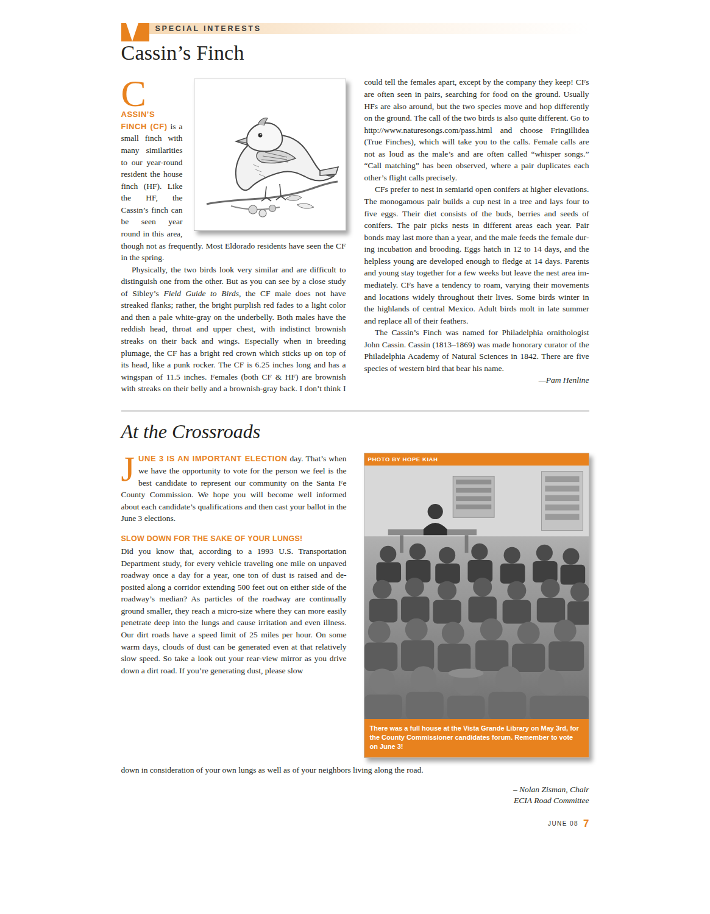Special Interests
Cassin’s Finch
CASSIN’S FINCH (CF) is a small finch with many similarities to our year-round resident the house finch (HF). Like the HF, the Cassin’s finch can be seen year round in this area, though not as frequently. Most Eldorado residents have seen the CF in the spring.
Physically, the two birds look very similar and are difficult to distinguish one from the other. But as you can see by a close study of Sibley’s Field Guide to Birds, the CF male does not have streaked flanks; rather, the bright purplish red fades to a light color and then a pale white-gray on the underbelly. Both males have the reddish head, throat and upper chest, with indistinct brownish streaks on their back and wings. Especially when in breeding plumage, the CF has a bright red crown which sticks up on top of its head, like a punk rocker. The CF is 6.25 inches long and has a wingspan of 11.5 inches. Females (both CF & HF) are brownish with streaks on their belly and a brownish-gray back. I don’t think I could tell the females apart, except by the company they keep! CFs are often seen in pairs, searching for food on the ground. Usually HFs are also around, but the two species move and hop differently on the ground. The call of the two birds is also quite different. Go to http://www.naturesongs.com/pass.html and choose Fringillidea (True Finches), which will take you to the calls. Female calls are not as loud as the male’s and are often called “whisper songs.” “Call matching” has been observed, where a pair duplicates each other’s flight calls precisely.
CFs prefer to nest in semiarid open conifers at higher elevations. The monogamous pair builds a cup nest in a tree and lays four to five eggs. Their diet consists of the buds, berries and seeds of conifers. The pair picks nests in different areas each year. Pair bonds may last more than a year, and the male feeds the female during incubation and brooding. Eggs hatch in 12 to 14 days, and the helpless young are developed enough to fledge at 14 days. Parents and young stay together for a few weeks but leave the nest area immediately. CFs have a tendency to roam, varying their movements and locations widely throughout their lives. Some birds winter in the highlands of central Mexico. Adult birds molt in late summer and replace all of their feathers.
The Cassin’s Finch was named for Philadelphia ornithologist John Cassin. Cassin (1813–1869) was made honorary curator of the Philadelphia Academy of Natural Sciences in 1842. There are five species of western bird that bear his name.
—Pam Henline
At the Crossroads
JUNE 3 IS AN IMPORTANT ELECTION day. That’s when we have the opportunity to vote for the person we feel is the best candidate to represent our community on the Santa Fe County Commission. We hope you will become well informed about each candidate’s qualifications and then cast your ballot in the June 3 elections.
SLOW DOWN FOR THE SAKE OF YOUR LUNGS!
Did you know that, according to a 1993 U.S. Transportation Department study, for every vehicle traveling one mile on unpaved roadway once a day for a year, one ton of dust is raised and deposited along a corridor extending 500 feet out on either side of the roadway’s median? As particles of the roadway are continually ground smaller, they reach a micro-size where they can more easily penetrate deep into the lungs and cause irritation and even illness. Our dirt roads have a speed limit of 25 miles per hour. On some warm days, clouds of dust can be generated even at that relatively slow speed. So take a look out your rear-view mirror as you drive down a dirt road. If you’re generating dust, please slow
PHOTO BY HOPE KIAH
There was a full house at the Vista Grande Library on May 3rd, for the County Commissioner candidates forum. Remember to vote on June 3!
down in consideration of your own lungs as well as of your neighbors living along the road.
– Nolan Zisman, Chair
ECIA Road Committee
JUNE 08 7